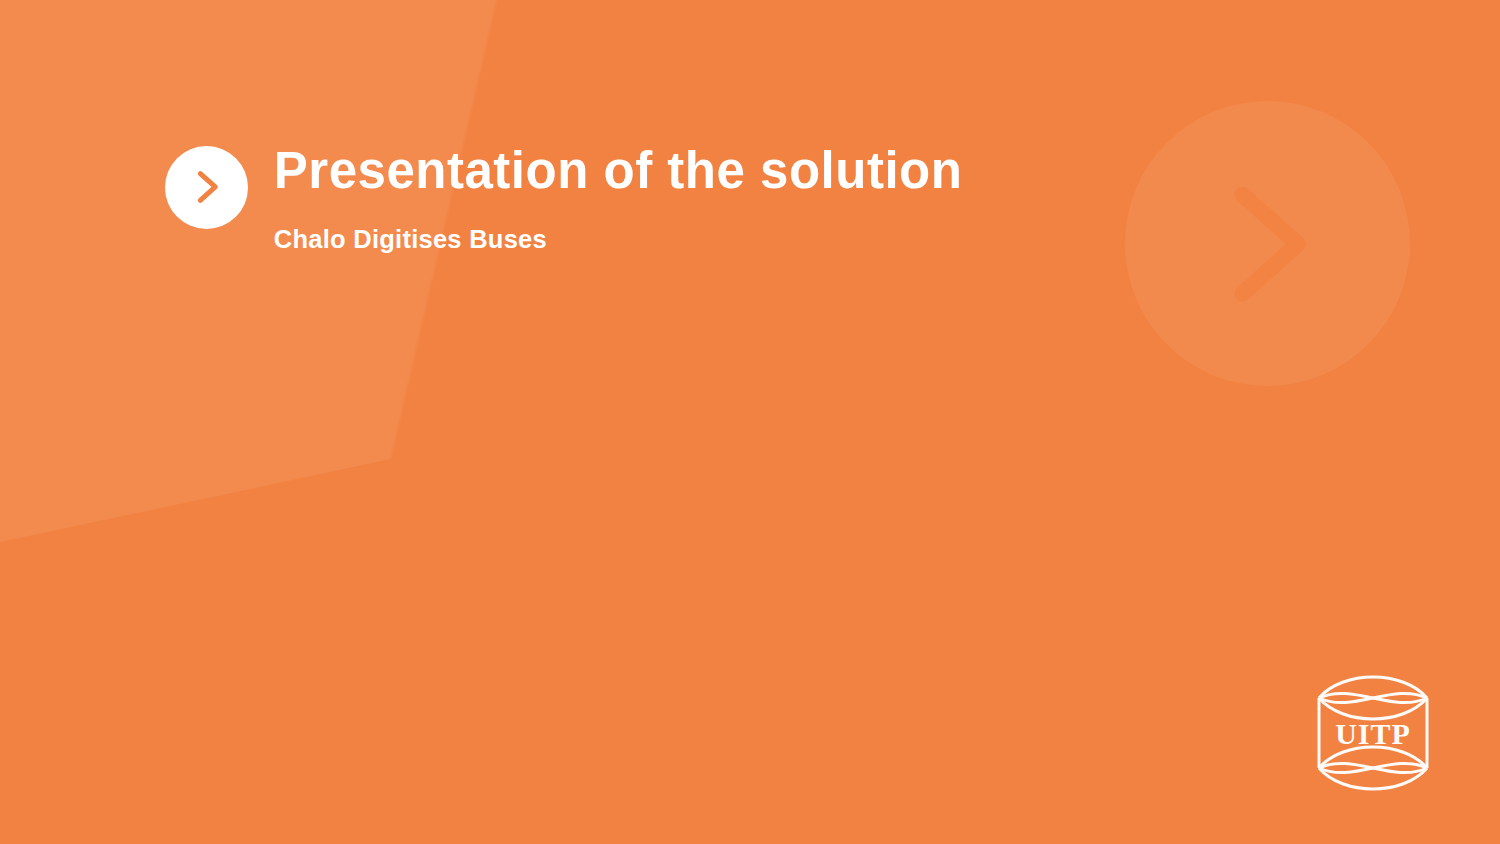Presentation of the solution
Chalo Digitises Buses
UITP